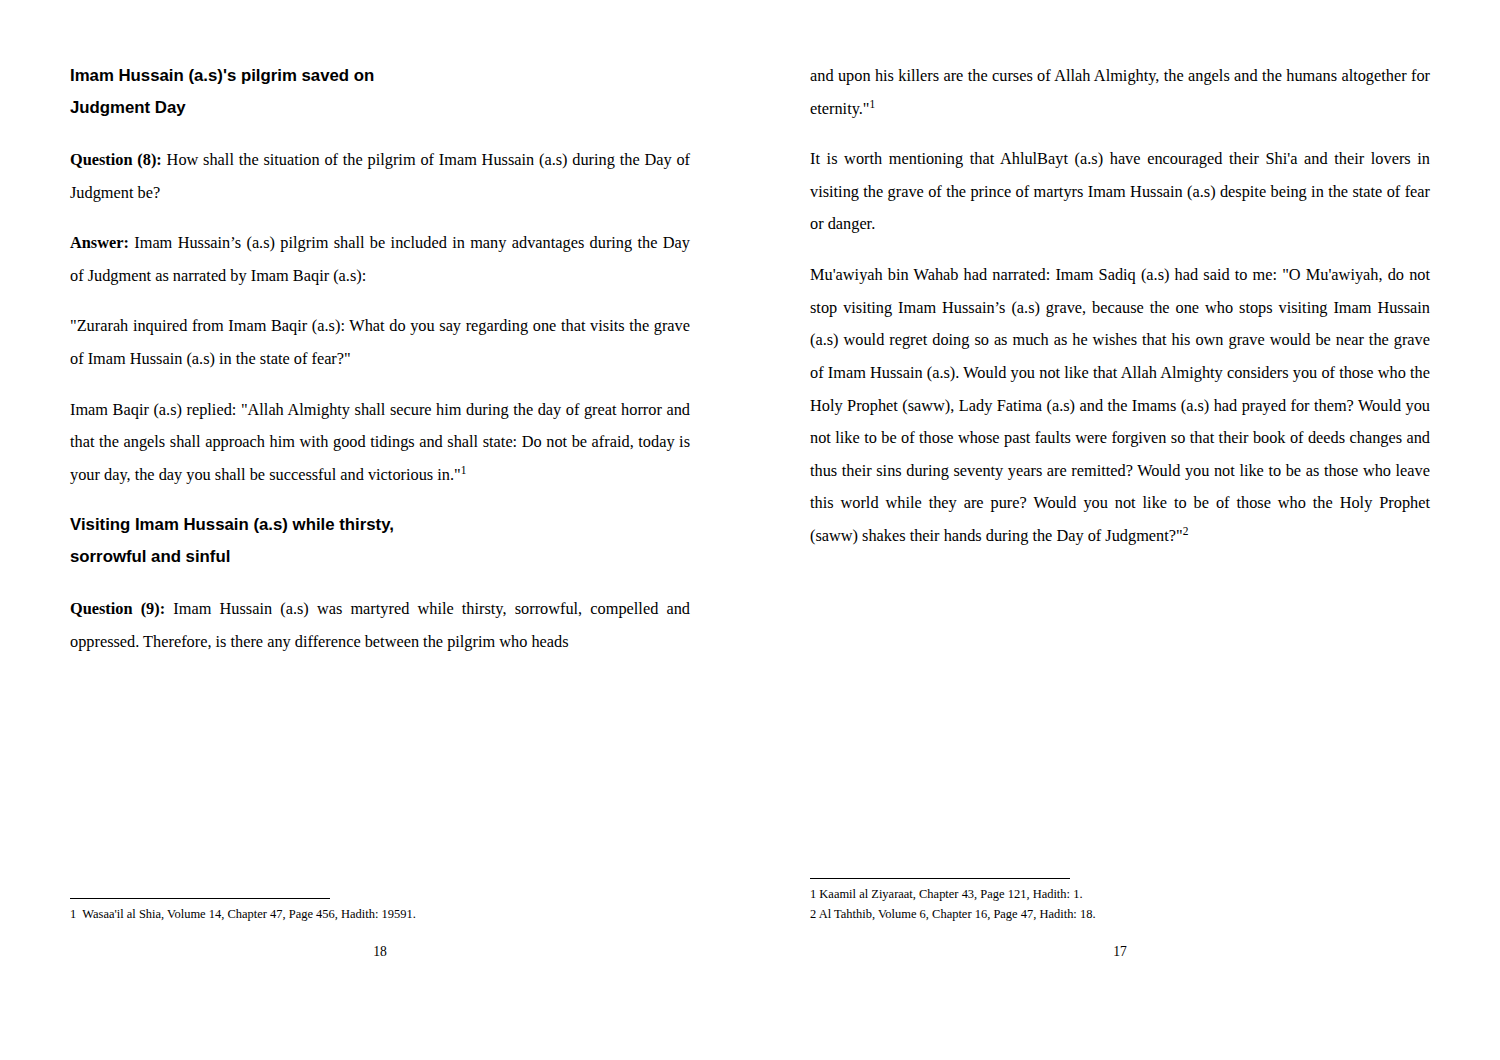Imam Hussain (a.s)'s pilgrim saved on
Judgment Day
Question (8): How shall the situation of the pilgrim of Imam Hussain (a.s) during the Day of Judgment be?
Answer: Imam Hussain’s (a.s) pilgrim shall be included in many advantages during the Day of Judgment as narrated by Imam Baqir (a.s):
"Zurarah inquired from Imam Baqir (a.s): What do you say regarding one that visits the grave of Imam Hussain (a.s) in the state of fear?"
Imam Baqir (a.s) replied: "Allah Almighty shall secure him during the day of great horror and that the angels shall approach him with good tidings and shall state: Do not be afraid, today is your day, the day you shall be successful and victorious in."1
Visiting Imam Hussain (a.s) while thirsty,
sorrowful and sinful
Question (9): Imam Hussain (a.s) was martyred while thirsty, sorrowful, compelled and oppressed. Therefore, is there any difference between the pilgrim who heads
1 Wasaa'il al Shia, Volume 14, Chapter 47, Page 456, Hadith: 19591.
18
and upon his killers are the curses of Allah Almighty, the angels and the humans altogether for eternity."1
It is worth mentioning that AhlulBayt (a.s) have encouraged their Shi'a and their lovers in visiting the grave of the prince of martyrs Imam Hussain (a.s) despite being in the state of fear or danger.
Mu'awiyah bin Wahab had narrated: Imam Sadiq (a.s) had said to me: "O Mu'awiyah, do not stop visiting Imam Hussain’s (a.s) grave, because the one who stops visiting Imam Hussain (a.s) would regret doing so as much as he wishes that his own grave would be near the grave of Imam Hussain (a.s). Would you not like that Allah Almighty considers you of those who the Holy Prophet (saww), Lady Fatima (a.s) and the Imams (a.s) had prayed for them? Would you not like to be of those whose past faults were forgiven so that their book of deeds changes and thus their sins during seventy years are remitted? Would you not like to be as those who leave this world while they are pure? Would you not like to be of those who the Holy Prophet (saww) shakes their hands during the Day of Judgment?"2
1 Kaamil al Ziyaraat, Chapter 43, Page 121, Hadith: 1.
2 Al Tahthib, Volume 6, Chapter 16, Page 47, Hadith: 18.
17